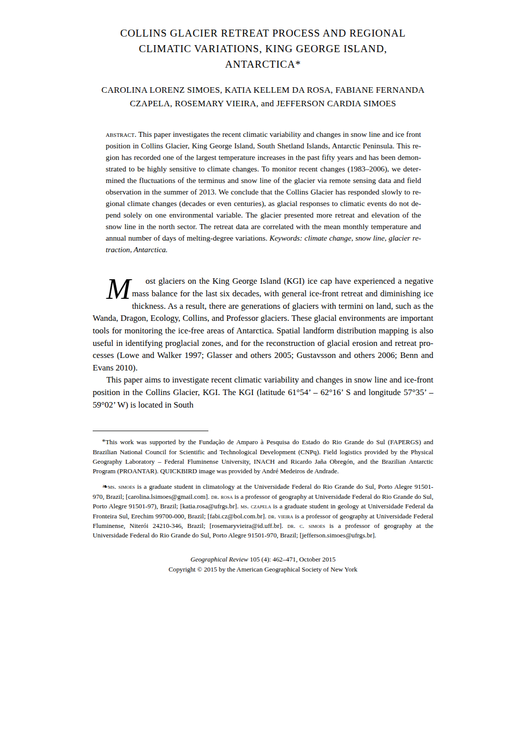Collins Glacier Retreat Process and Regional
Climatic Variations, King George Island,
Antarctica*
Carolina Lorenz Simoes, Katia Kellem da Rosa, Fabiane Fernanda
Czapela, Rosemary Vieira, and Jefferson Cardia Simoes
Abstract. This paper investigates the recent climatic variability and changes in snow line and ice front position in Collins Glacier, King George Island, South Shetland Islands, Antarctic Peninsula. This region has recorded one of the largest temperature increases in the past fifty years and has been demonstrated to be highly sensitive to climate changes. To monitor recent changes (1983–2006), we determined the fluctuations of the terminus and snow line of the glacier via remote sensing data and field observation in the summer of 2013. We conclude that the Collins Glacier has responded slowly to regional climate changes (decades or even centuries), as glacial responses to climatic events do not depend solely on one environmental variable. The glacier presented more retreat and elevation of the snow line in the north sector. The retreat data are correlated with the mean monthly temperature and annual number of days of melting-degree variations. Keywords: climate change, snow line, glacier retraction, Antarctica.
Most glaciers on the King George Island (KGI) ice cap have experienced a negative mass balance for the last six decades, with general ice-front retreat and diminishing ice thickness. As a result, there are generations of glaciers with termini on land, such as the Wanda, Dragon, Ecology, Collins, and Professor glaciers. These glacial environments are important tools for monitoring the ice-free areas of Antarctica. Spatial landform distribution mapping is also useful in identifying proglacial zones, and for the reconstruction of glacial erosion and retreat processes (Lowe and Walker 1997; Glasser and others 2005; Gustavsson and others 2006; Benn and Evans 2010).
This paper aims to investigate recent climatic variability and changes in snow line and ice-front position in the Collins Glacier, KGI. The KGI (latitude 61°54’ – 62°16’ S and longitude 57°35’ – 59°02’ W) is located in South
*This work was supported by the Fundação de Amparo à Pesquisa do Estado do Rio Grande do Sul (FAPERGS) and Brazilian National Council for Scientific and Technological Development (CNPq). Field logistics provided by the Physical Geography Laboratory – Federal Fluminense University, INACH and Ricardo Jaña Obregón, and the Brazilian Antarctic Program (PROANTAR). QUICKBIRD image was provided by André Medeiros de Andrade.
❧Ms. Simoes is a graduate student in climatology at the Universidade Federal do Rio Grande do Sul, Porto Alegre 91501-970, Brazil; [carolina.lsimoes@gmail.com]. Dr. Rosa is a professor of geography at Universidade Federal do Rio Grande do Sul, Porto Alegre 91501-97), Brazil; [katia.rosa@ufrgs.br]. Ms. Czapela is a graduate student in geology at Universidade Federal da Fronteira Sul, Erechim 99700-000, Brazil; [fabi.cz@bol.com.br]. Dr. Vieira is a professor of geography at Universidade Federal Fluminense, Niterói 24210-346, Brazil; [rosemaryvieira@id.uff.br]. Dr. C. Simoes is a professor of geography at the Universidade Federal do Rio Grande do Sul, Porto Alegre 91501-970, Brazil; [jefferson.simoes@ufrgs.br].
Geographical Review 105 (4): 462–471, October 2015
Copyright © 2015 by the American Geographical Society of New York